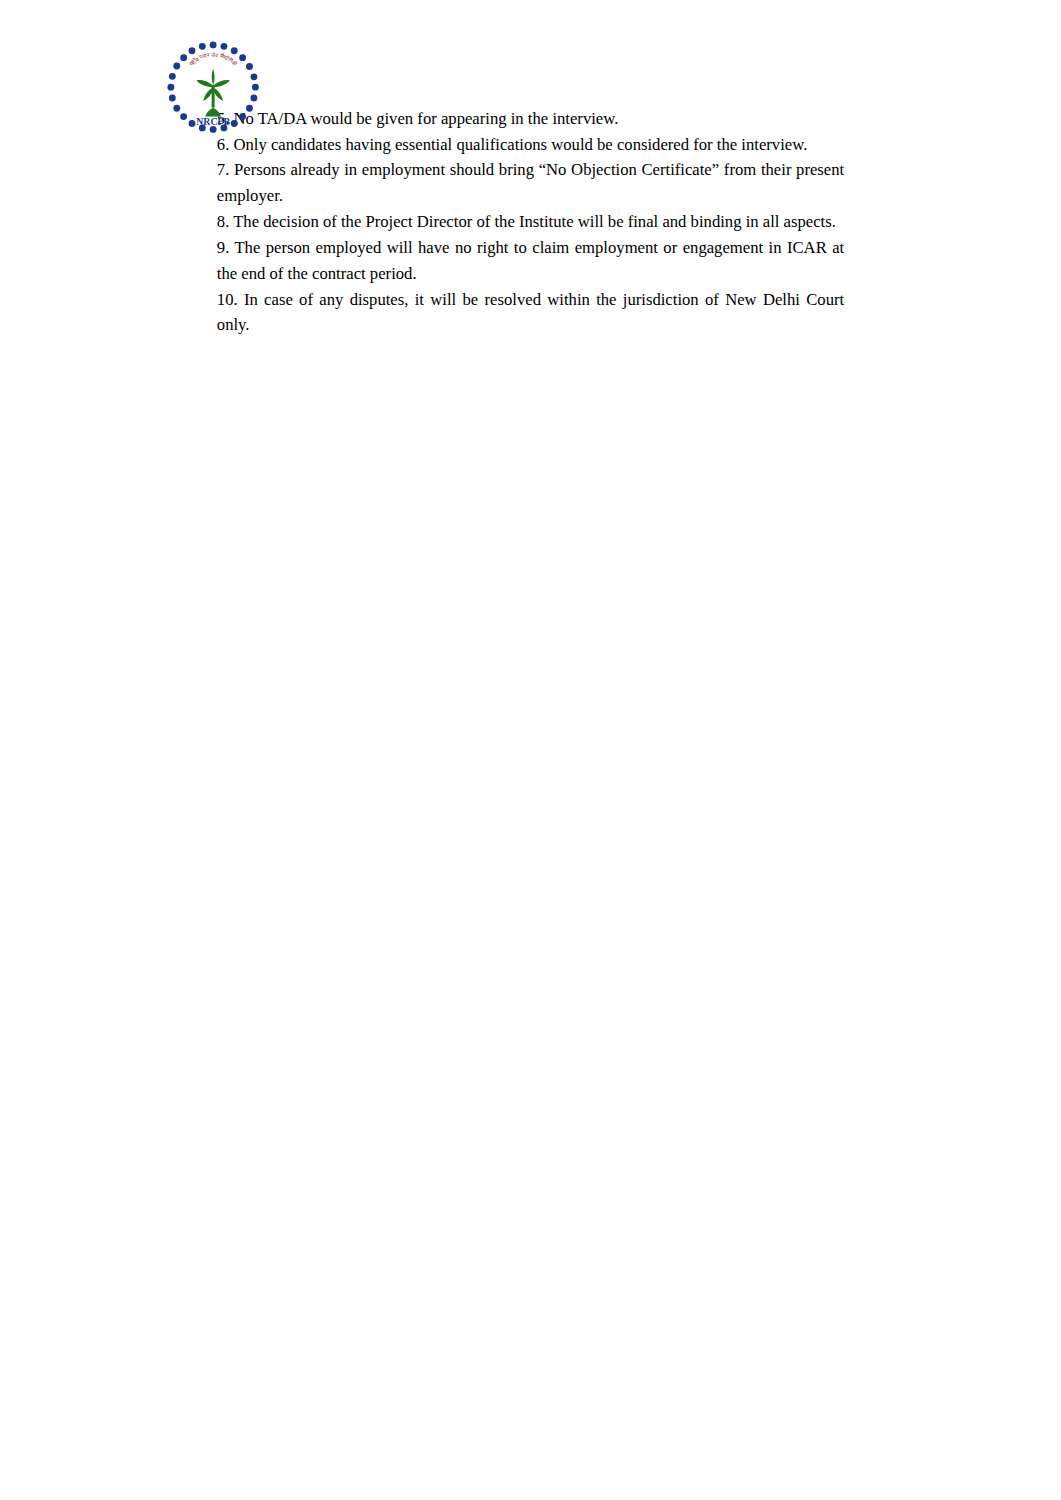राष्ट्रीय पादप जैव प्रौद्योगिकी NRCPB
5. No TA/DA would be given for appearing in the interview.
6. Only candidates having essential qualifications would be considered for the interview.
7. Persons already in employment should bring “No Objection Certificate” from their present employer.
8. The decision of the Project Director of the Institute will be final and binding in all aspects.
9. The person employed will have no right to claim employment or engagement in ICAR at the end of the contract period.
10. In case of any disputes, it will be resolved within the jurisdiction of New Delhi Court only.